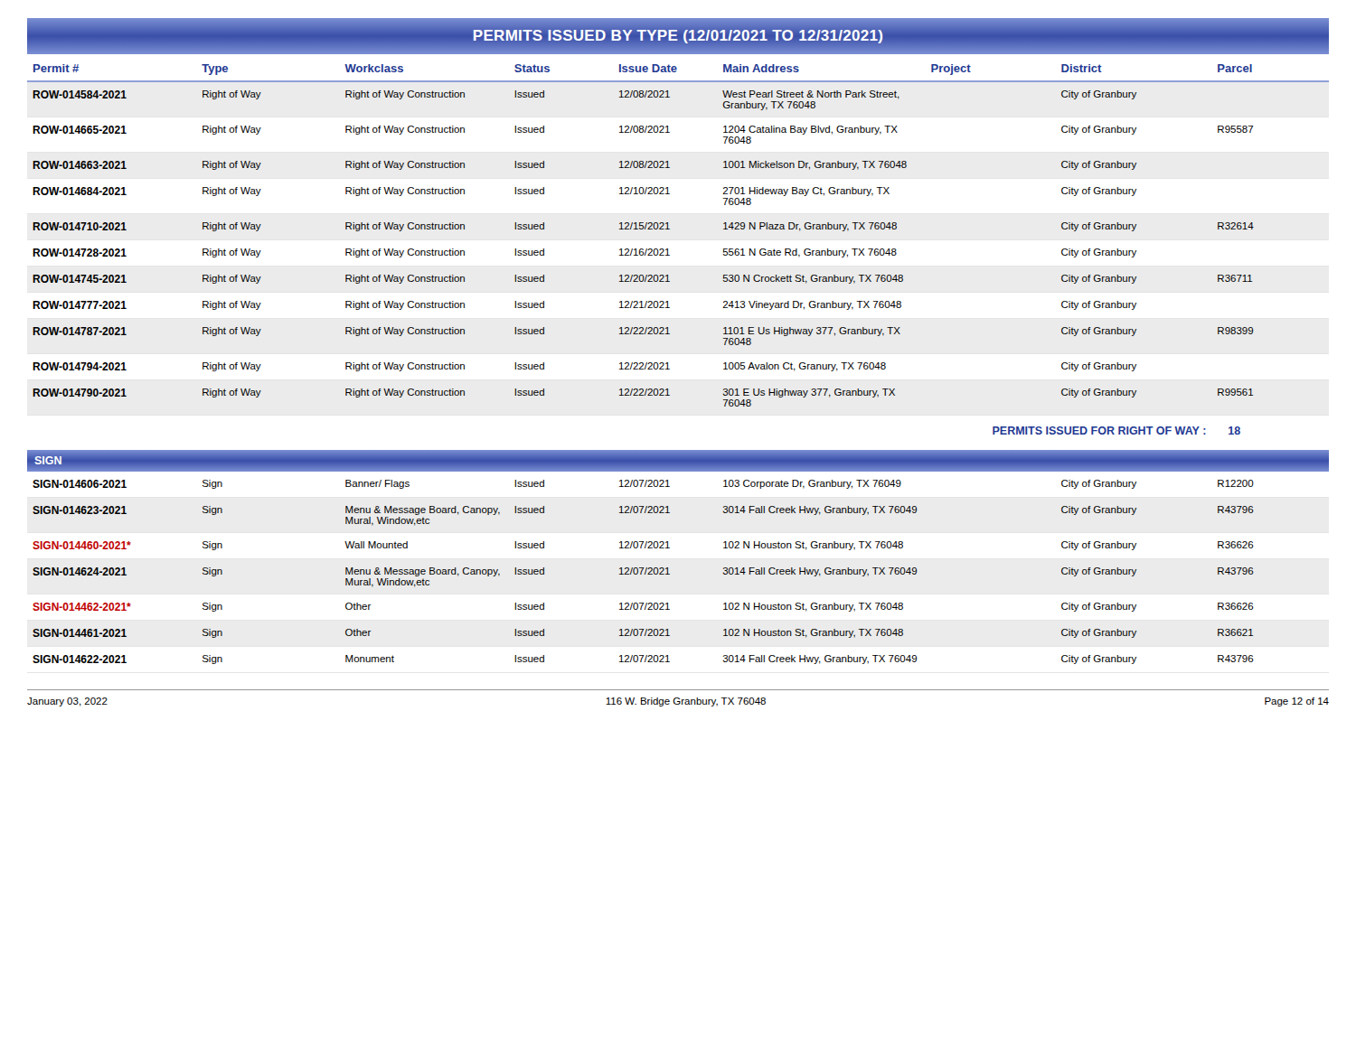PERMITS ISSUED BY TYPE (12/01/2021 TO 12/31/2021)
| Permit # | Type | Workclass | Status | Issue Date | Main Address | Project | District | Parcel |
| --- | --- | --- | --- | --- | --- | --- | --- | --- |
| ROW-014584-2021 | Right of Way | Right of Way Construction | Issued | 12/08/2021 | West Pearl Street & North Park Street, Granbury, TX 76048 | | City of Granbury | |
| ROW-014665-2021 | Right of Way | Right of Way Construction | Issued | 12/08/2021 | 1204 Catalina Bay Blvd, Granbury, TX 76048 | | City of Granbury | R95587 |
| ROW-014663-2021 | Right of Way | Right of Way Construction | Issued | 12/08/2021 | 1001 Mickelson Dr, Granbury, TX 76048 | | City of Granbury | |
| ROW-014684-2021 | Right of Way | Right of Way Construction | Issued | 12/10/2021 | 2701 Hideway Bay Ct, Granbury, TX 76048 | | City of Granbury | |
| ROW-014710-2021 | Right of Way | Right of Way Construction | Issued | 12/15/2021 | 1429 N Plaza Dr, Granbury, TX 76048 | | City of Granbury | R32614 |
| ROW-014728-2021 | Right of Way | Right of Way Construction | Issued | 12/16/2021 | 5561 N Gate Rd, Granbury, TX 76048 | | City of Granbury | |
| ROW-014745-2021 | Right of Way | Right of Way Construction | Issued | 12/20/2021 | 530 N Crockett St, Granbury, TX 76048 | | City of Granbury | R36711 |
| ROW-014777-2021 | Right of Way | Right of Way Construction | Issued | 12/21/2021 | 2413 Vineyard Dr, Granbury, TX 76048 | | City of Granbury | |
| ROW-014787-2021 | Right of Way | Right of Way Construction | Issued | 12/22/2021 | 1101 E Us Highway 377, Granbury, TX 76048 | | City of Granbury | R98399 |
| ROW-014794-2021 | Right of Way | Right of Way Construction | Issued | 12/22/2021 | 1005 Avalon Ct, Granury, TX 76048 | | City of Granbury | |
| ROW-014790-2021 | Right of Way | Right of Way Construction | Issued | 12/22/2021 | 301 E Us Highway 377, Granbury, TX 76048 | | City of Granbury | R99561 |
| PERMITS ISSUED FOR RIGHT OF WAY : | 18 |
SIGN
| SIGN-014606-2021 | Sign | Banner/ Flags | Issued | 12/07/2021 | 103 Corporate Dr, Granbury, TX 76049 | | City of Granbury | R12200 |
| SIGN-014623-2021 | Sign | Menu & Message Board, Canopy, Mural, Window,etc | Issued | 12/07/2021 | 3014 Fall Creek Hwy, Granbury, TX 76049 | | City of Granbury | R43796 |
| SIGN-014460-2021* | Sign | Wall Mounted | Issued | 12/07/2021 | 102 N Houston St, Granbury, TX 76048 | | City of Granbury | R36626 |
| SIGN-014624-2021 | Sign | Menu & Message Board, Canopy, Mural, Window,etc | Issued | 12/07/2021 | 3014 Fall Creek Hwy, Granbury, TX 76049 | | City of Granbury | R43796 |
| SIGN-014462-2021* | Sign | Other | Issued | 12/07/2021 | 102 N Houston St, Granbury, TX 76048 | | City of Granbury | R36626 |
| SIGN-014461-2021 | Sign | Other | Issued | 12/07/2021 | 102 N Houston St, Granbury, TX 76048 | | City of Granbury | R36621 |
| SIGN-014622-2021 | Sign | Monument | Issued | 12/07/2021 | 3014 Fall Creek Hwy, Granbury, TX 76049 | | City of Granbury | R43796 |
January 03, 2022
116 W. Bridge Granbury, TX 76048
Page 12 of 14